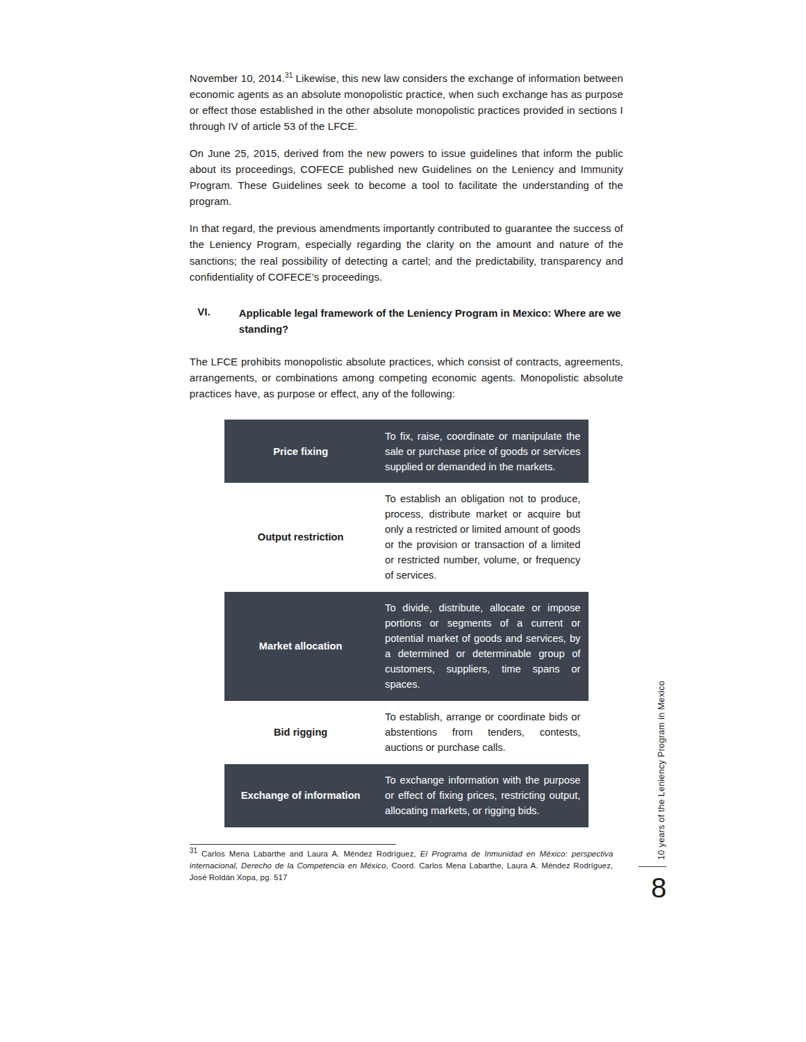November 10, 2014.31 Likewise, this new law considers the exchange of information between economic agents as an absolute monopolistic practice, when such exchange has as purpose or effect those established in the other absolute monopolistic practices provided in sections I through IV of article 53 of the LFCE.
On June 25, 2015, derived from the new powers to issue guidelines that inform the public about its proceedings, COFECE published new Guidelines on the Leniency and Immunity Program. These Guidelines seek to become a tool to facilitate the understanding of the program.
In that regard, the previous amendments importantly contributed to guarantee the success of the Leniency Program, especially regarding the clarity on the amount and nature of the sanctions; the real possibility of detecting a cartel; and the predictability, transparency and confidentiality of COFECE’s proceedings.
VI.
Applicable legal framework of the Leniency Program in Mexico: Where are we standing?
The LFCE prohibits monopolistic absolute practices, which consist of contracts, agreements, arrangements, or combinations among competing economic agents. Monopolistic absolute practices have, as purpose or effect, any of the following:
| Price fixing | To fix, raise, coordinate or manipulate the sale or purchase price of goods or services supplied or demanded in the markets. |
| Output restriction | To establish an obligation not to produce, process, distribute market or acquire but only a restricted or limited amount of goods or the provision or transaction of a limited or restricted number, volume, or frequency of services. |
| Market allocation | To divide, distribute, allocate or impose portions or segments of a current or potential market of goods and services, by a determined or determinable group of customers, suppliers, time spans or spaces. |
| Bid rigging | To establish, arrange or coordinate bids or abstentions from tenders, contests, auctions or purchase calls. |
| Exchange of information | To exchange information with the purpose or effect of fixing prices, restricting output, allocating markets, or rigging bids. |
31 Carlos Mena Labarthe and Laura A. Méndez Rodríguez, El Programa de Inmunidad en México: perspectiva internacional, Derecho de la Competencia en México, Coord. Carlos Mena Labarthe, Laura A. Méndez Rodríguez, José Roldán Xopa, pg. 517
10 years of the Leniency Program in Mexico
8